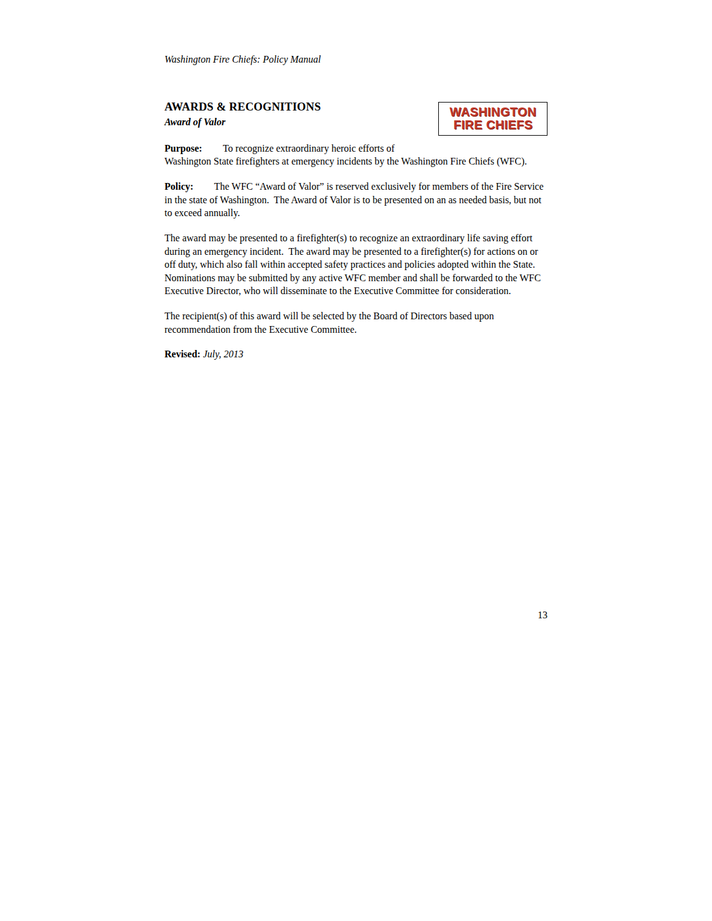Washington Fire Chiefs: Policy Manual
WASHINGTON
FIRE CHIEFS
AWARDS & RECOGNITIONS
Award of Valor
Purpose: To recognize extraordinary heroic efforts of Washington State firefighters at emergency incidents by the Washington Fire Chiefs (WFC).
Policy: The WFC “Award of Valor” is reserved exclusively for members of the Fire Service in the state of Washington. The Award of Valor is to be presented on an as needed basis, but not to exceed annually.
The award may be presented to a firefighter(s) to recognize an extraordinary life saving effort during an emergency incident. The award may be presented to a firefighter(s) for actions on or off duty, which also fall within accepted safety practices and policies adopted within the State. Nominations may be submitted by any active WFC member and shall be forwarded to the WFC Executive Director, who will disseminate to the Executive Committee for consideration.
The recipient(s) of this award will be selected by the Board of Directors based upon recommendation from the Executive Committee.
Revised: July, 2013
13